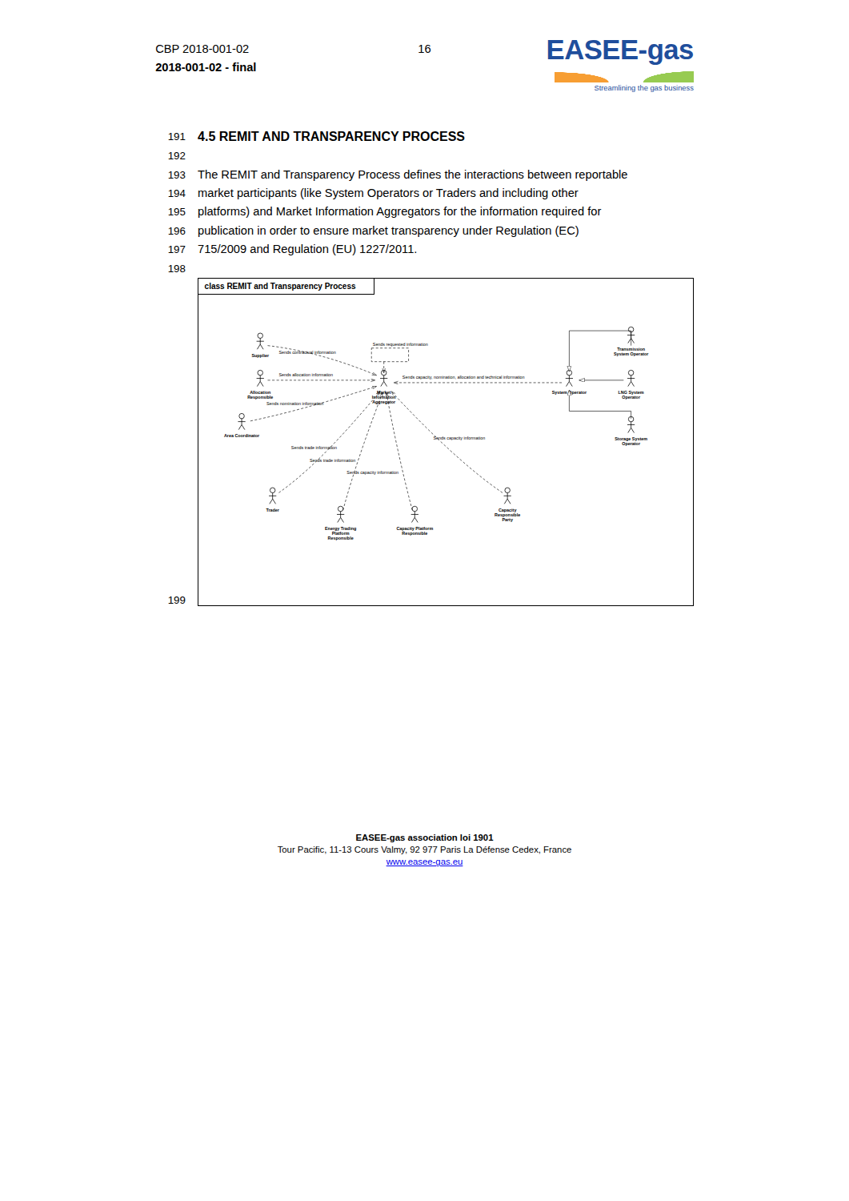CBP 2018-001-02
2018-001-02 - final
16
EASEE-gas
Streamlining the gas business
191
4.5 REMIT AND TRANSPARENCY PROCESS
192
193
The REMIT and Transparency Process defines the interactions between reportable
194
market participants (like System Operators or Traders and including other
195
platforms) and Market Information Aggregators for the information required for
196
publication in order to ensure market transparency under Regulation (EC)
197
715/2009 and Regulation (EU) 1227/2011.
198
class REMIT and Transparency Process
Supplier Allocation Responsible Area Coordinator Trader Energy Trading Platform Responsible Capacity Platform Responsible Capacity Responsible Party Market Information Aggregator System Operator Transmission System Operator LNG System Operator Storage System Operator Sends requested information Sends contractual information Sends allocation information Sends nomination information Sends trade information Sends trade information Sends capacity information Sends capacity information Sends capacity, nomination, allocation and technical information
199
EASEE-gas association loi 1901
Tour Pacific, 11-13 Cours Valmy, 92 977 Paris La Défense Cedex, France
www.easee-gas.eu